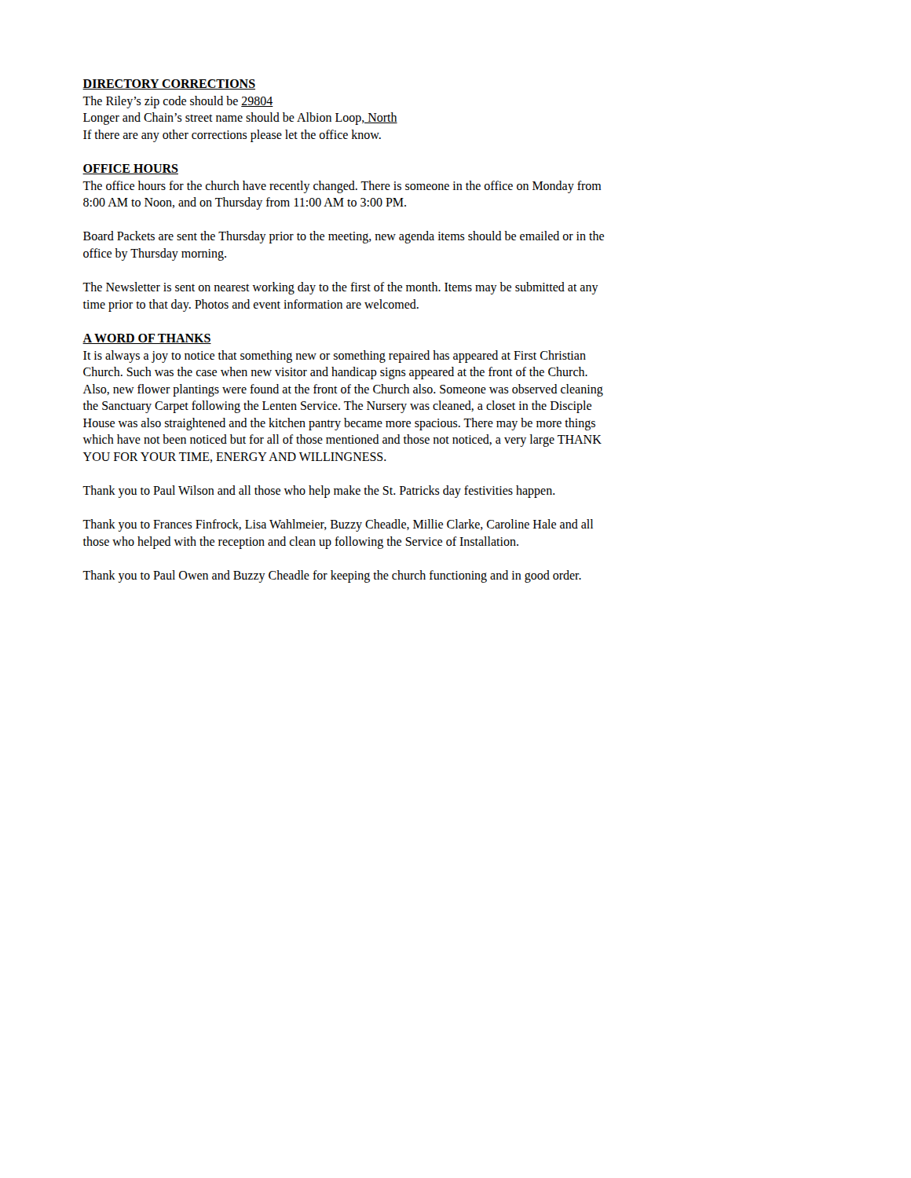Directory Corrections
The Riley’s zip code should be 29804
Longer and Chain’s street name should be Albion Loop, North
If there are any other corrections please let the office know.
Office Hours
The office hours for the church have recently changed. There is someone in the office on Monday from 8:00 AM to Noon, and on Thursday from 11:00 AM to 3:00 PM.
Board Packets are sent the Thursday prior to the meeting, new agenda items should be emailed or in the office by Thursday morning.
The Newsletter is sent on nearest working day to the first of the month. Items may be submitted at any time prior to that day. Photos and event information are welcomed.
A Word of Thanks
It is always a joy to notice that something new or something repaired has appeared at First Christian Church. Such was the case when new visitor and handicap signs appeared at the front of the Church. Also, new flower plantings were found at the front of the Church also. Someone was observed cleaning the Sanctuary Carpet following the Lenten Service. The Nursery was cleaned, a closet in the Disciple House was also straightened and the kitchen pantry became more spacious. There may be more things which have not been noticed but for all of those mentioned and those not noticed, a very large THANK YOU FOR YOUR TIME, ENERGY AND WILLINGNESS.
Thank you to Paul Wilson and all those who help make the St. Patricks day festivities happen.
Thank you to Frances Finfrock, Lisa Wahlmeier, Buzzy Cheadle, Millie Clarke, Caroline Hale and all those who helped with the reception and clean up following the Service of Installation.
Thank you to Paul Owen and Buzzy Cheadle for keeping the church functioning and in good order.